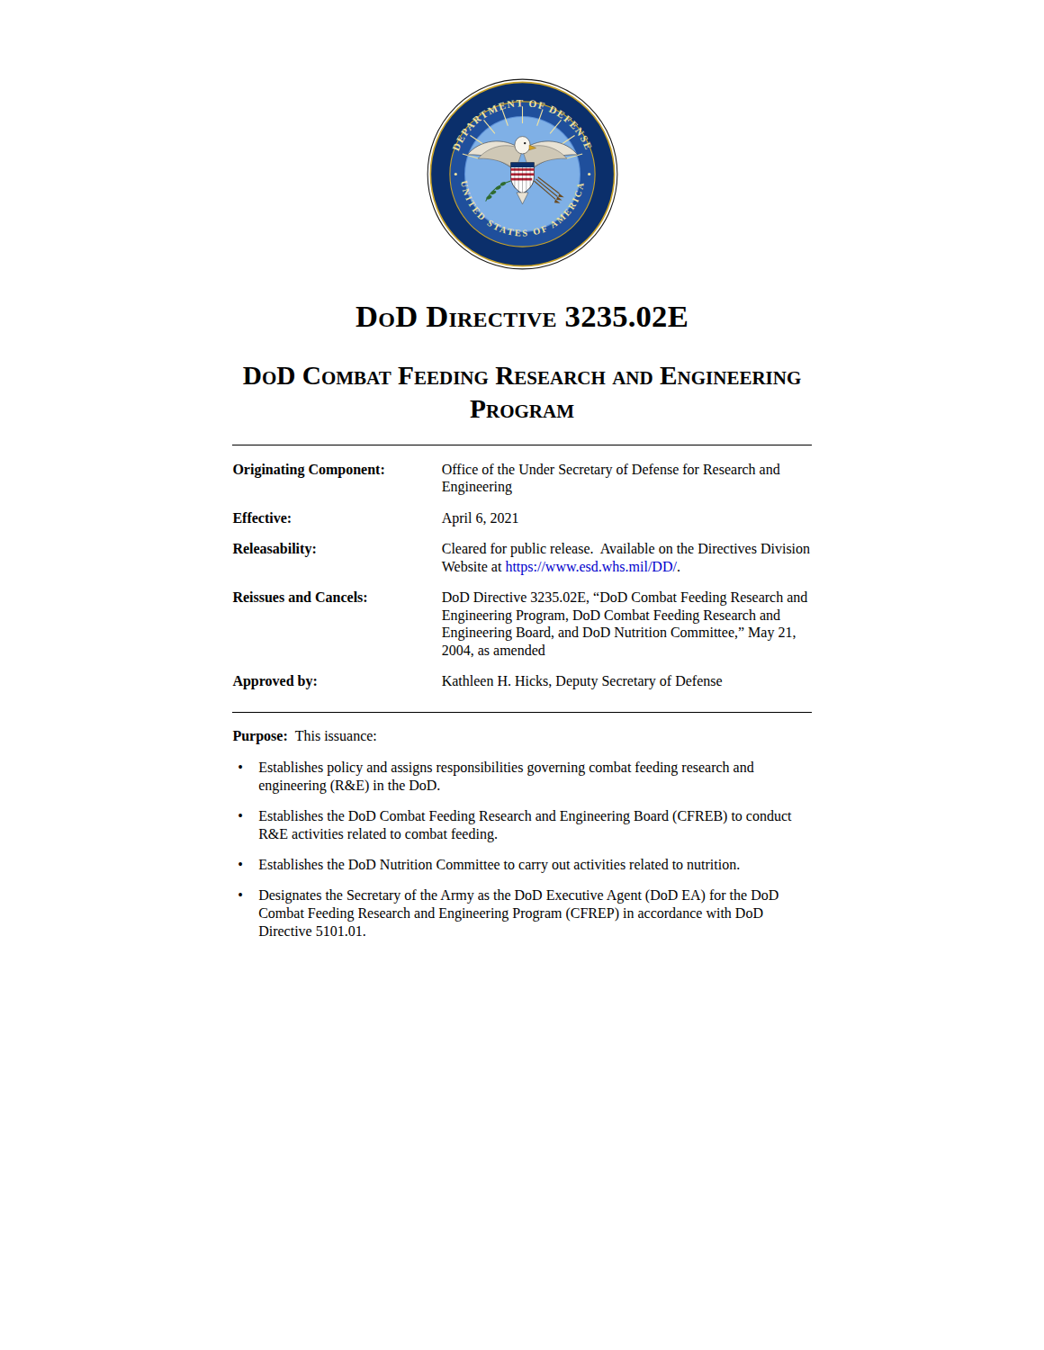DEPARTMENT OF DEFENSE UNITED STATES OF AMERICA
DoD Directive 3235.02E
DoD Combat Feeding Research and Engineering Program
| Originating Component: | Office of the Under Secretary of Defense for Research and Engineering |
| Effective: | April 6, 2021 |
| Releasability: | Cleared for public release. Available on the Directives Division Website at https://www.esd.whs.mil/DD/ . |
| Reissues and Cancels: | DoD Directive 3235.02E, “DoD Combat Feeding Research and Engineering Program, DoD Combat Feeding Research and Engineering Board, and DoD Nutrition Committee,” May 21, 2004, as amended |
| Approved by: | Kathleen H. Hicks, Deputy Secretary of Defense |
Purpose: This issuance:
Establishes policy and assigns responsibilities governing combat feeding research and engineering (R&E) in the DoD.
Establishes the DoD Combat Feeding Research and Engineering Board (CFREB) to conduct R&E activities related to combat feeding.
Establishes the DoD Nutrition Committee to carry out activities related to nutrition.
Designates the Secretary of the Army as the DoD Executive Agent (DoD EA) for the DoD Combat Feeding Research and Engineering Program (CFREP) in accordance with DoD Directive 5101.01.